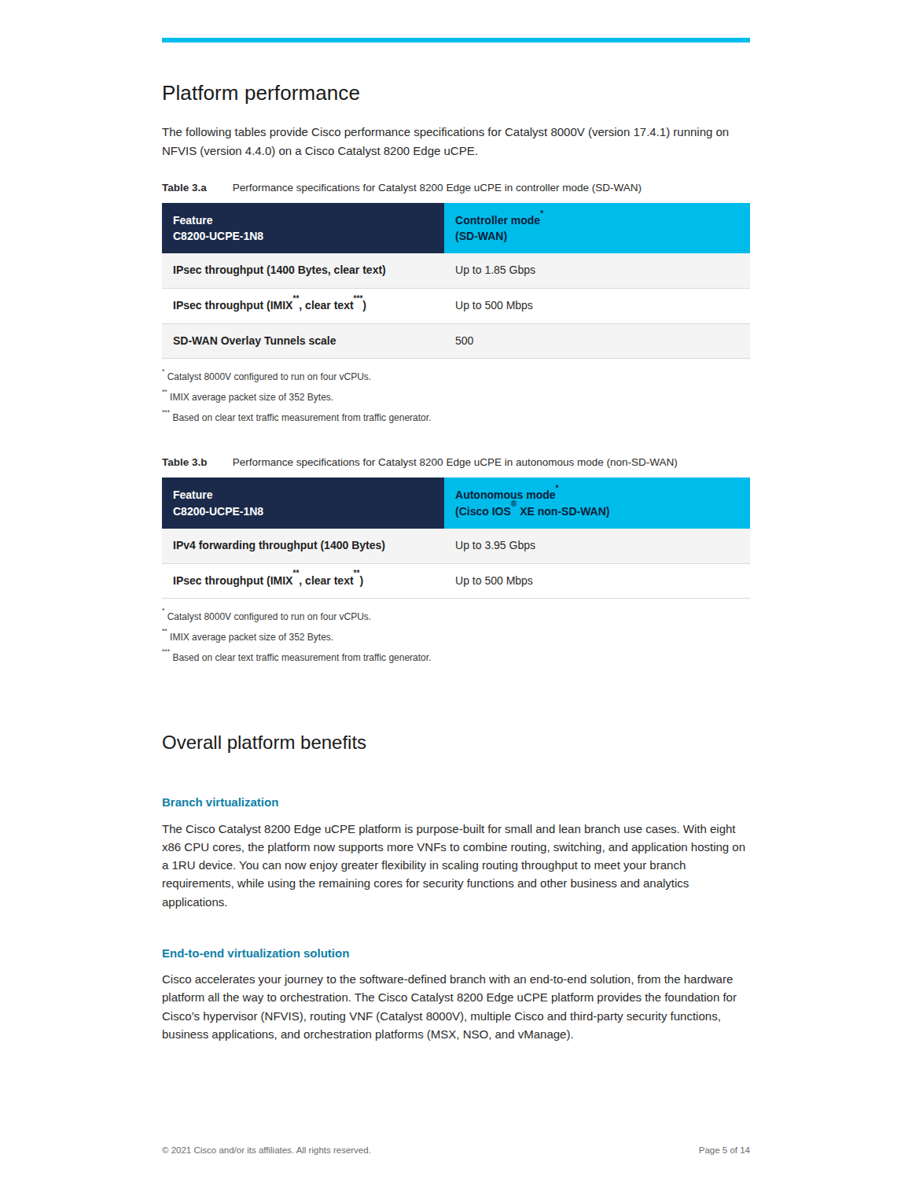Platform performance
The following tables provide Cisco performance specifications for Catalyst 8000V (version 17.4.1) running on NFVIS (version 4.4.0) on a Cisco Catalyst 8200 Edge uCPE.
Table 3.a Performance specifications for Catalyst 8200 Edge uCPE in controller mode (SD-WAN)
| Feature C8200-UCPE-1N8 | Controller mode * (SD-WAN) |
| --- | --- |
| IPsec throughput (1400 Bytes, clear text) | Up to 1.85 Gbps |
| IPsec throughput (IMIX ** , clear text *** ) | Up to 500 Mbps |
| SD-WAN Overlay Tunnels scale | 500 |
* Catalyst 8000V configured to run on four vCPUs.
** IMIX average packet size of 352 Bytes.
*** Based on clear text traffic measurement from traffic generator.
Table 3.b Performance specifications for Catalyst 8200 Edge uCPE in autonomous mode (non-SD-WAN)
| Feature C8200-UCPE-1N8 | Autonomous mode * (Cisco IOS ® XE non-SD-WAN) |
| --- | --- |
| IPv4 forwarding throughput (1400 Bytes) | Up to 3.95 Gbps |
| IPsec throughput (IMIX ** , clear text ** ) | Up to 500 Mbps |
* Catalyst 8000V configured to run on four vCPUs.
** IMIX average packet size of 352 Bytes.
*** Based on clear text traffic measurement from traffic generator.
Overall platform benefits
Branch virtualization
The Cisco Catalyst 8200 Edge uCPE platform is purpose-built for small and lean branch use cases. With eight x86 CPU cores, the platform now supports more VNFs to combine routing, switching, and application hosting on a 1RU device. You can now enjoy greater flexibility in scaling routing throughput to meet your branch requirements, while using the remaining cores for security functions and other business and analytics applications.
End-to-end virtualization solution
Cisco accelerates your journey to the software-defined branch with an end-to-end solution, from the hardware platform all the way to orchestration. The Cisco Catalyst 8200 Edge uCPE platform provides the foundation for Cisco’s hypervisor (NFVIS), routing VNF (Catalyst 8000V), multiple Cisco and third-party security functions, business applications, and orchestration platforms (MSX, NSO, and vManage).
© 2021 Cisco and/or its affiliates. All rights reserved. Page 5 of 14